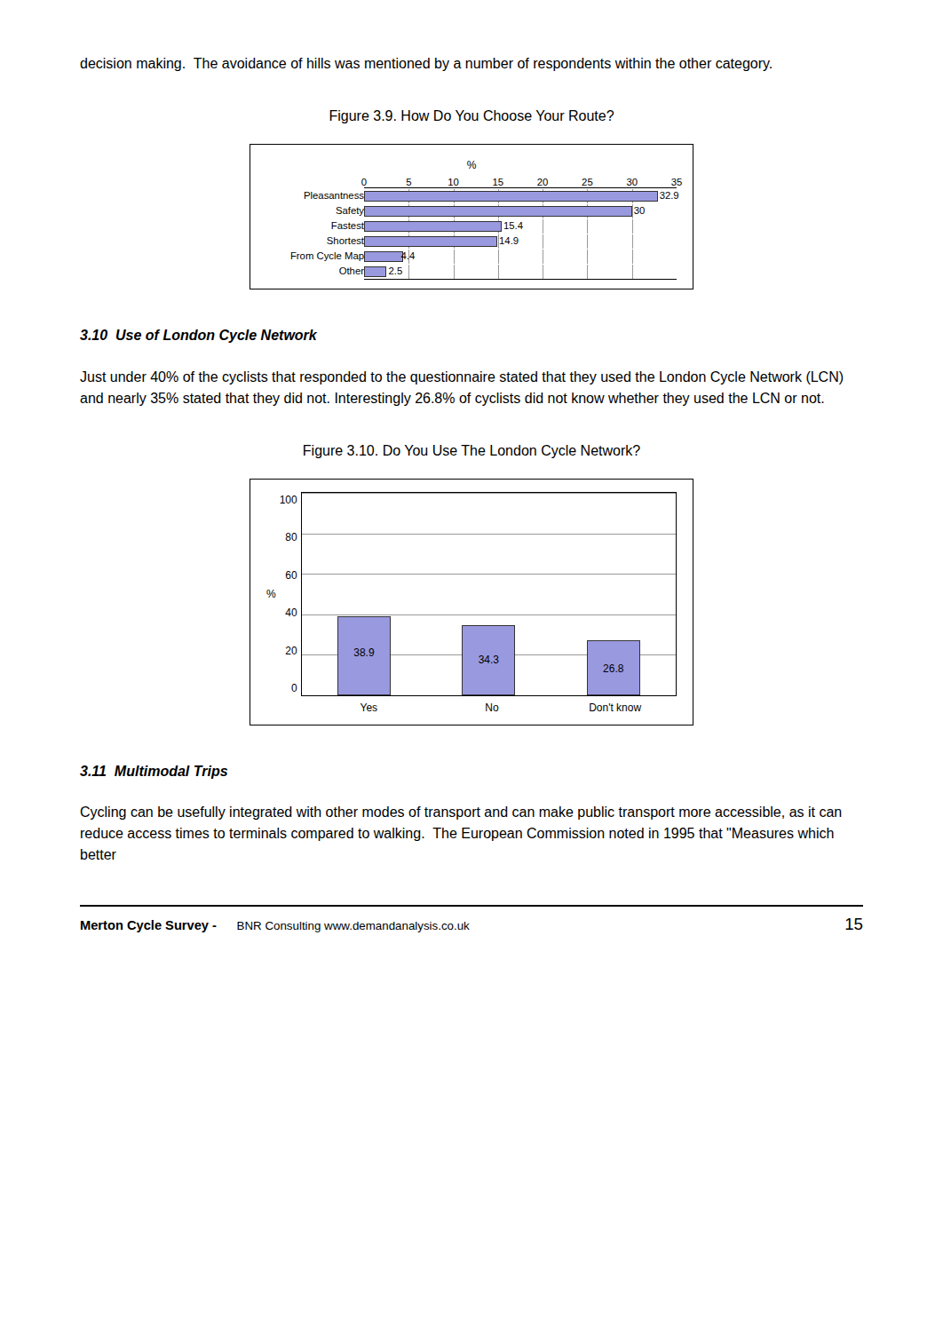decision making. The avoidance of hills was mentioned by a number of respondents within the other category.
Figure 3.9. How Do You Choose Your Route?
%
| | 0 5 10 15 20 25 30 35 |
| Pleasantness | 32.9 |
| Safety | 30 |
| Fastest | 15.4 |
| Shortest | 14.9 |
| From Cycle Map | 4.4 |
| Other | 2.5 |
3.10 Use of London Cycle Network
Just under 40% of the cyclists that responded to the questionnaire stated that they used the London Cycle Network (LCN) and nearly 35% stated that they did not. Interestingly 26.8% of cyclists did not know whether they used the LCN or not.
Figure 3.10. Do You Use The London Cycle Network?
%
100
80
60
40
20
0
38.9
34.3
26.8
Yes No Don't know
3.11 Multimodal Trips
Cycling can be usefully integrated with other modes of transport and can make public transport more accessible, as it can reduce access times to terminals compared to walking. The European Commission noted in 1995 that "Measures which better
Merton Cycle Survey - BNR Consulting www.demandanalysis.co.uk
15